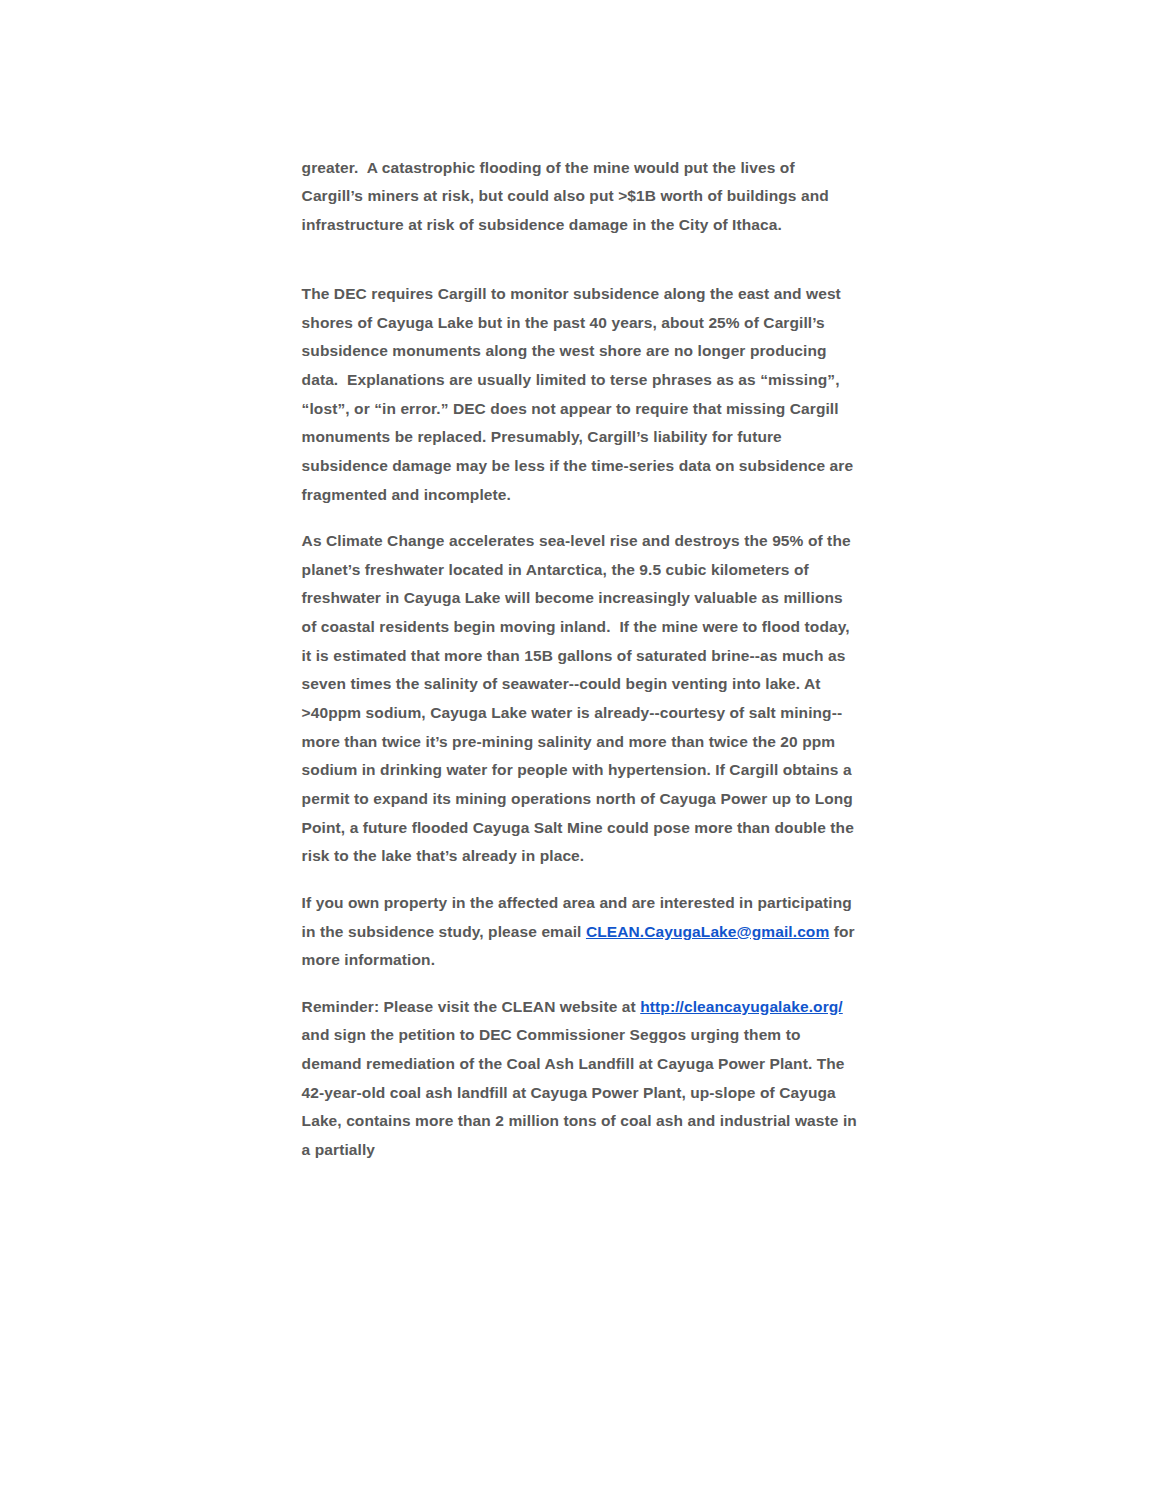greater. A catastrophic flooding of the mine would put the lives of Cargill’s miners at risk, but could also put >$1B worth of buildings and infrastructure at risk of subsidence damage in the City of Ithaca.
The DEC requires Cargill to monitor subsidence along the east and west shores of Cayuga Lake but in the past 40 years, about 25% of Cargill’s subsidence monuments along the west shore are no longer producing data. Explanations are usually limited to terse phrases as as “missing”, “lost”, or “in error.” DEC does not appear to require that missing Cargill monuments be replaced. Presumably, Cargill’s liability for future subsidence damage may be less if the time-series data on subsidence are fragmented and incomplete.
As Climate Change accelerates sea-level rise and destroys the 95% of the planet’s freshwater located in Antarctica, the 9.5 cubic kilometers of freshwater in Cayuga Lake will become increasingly valuable as millions of coastal residents begin moving inland. If the mine were to flood today, it is estimated that more than 15B gallons of saturated brine--as much as seven times the salinity of seawater--could begin venting into lake. At >40ppm sodium, Cayuga Lake water is already--courtesy of salt mining--more than twice it’s pre-mining salinity and more than twice the 20 ppm sodium in drinking water for people with hypertension. If Cargill obtains a permit to expand its mining operations north of Cayuga Power up to Long Point, a future flooded Cayuga Salt Mine could pose more than double the risk to the lake that’s already in place.
If you own property in the affected area and are interested in participating in the subsidence study, please email CLEAN.CayugaLake@gmail.com for more information.
Reminder: Please visit the CLEAN website at http://cleancayugalake.org/ and sign the petition to DEC Commissioner Seggos urging them to demand remediation of the Coal Ash Landfill at Cayuga Power Plant. The 42-year-old coal ash landfill at Cayuga Power Plant, up-slope of Cayuga Lake, contains more than 2 million tons of coal ash and industrial waste in a partially